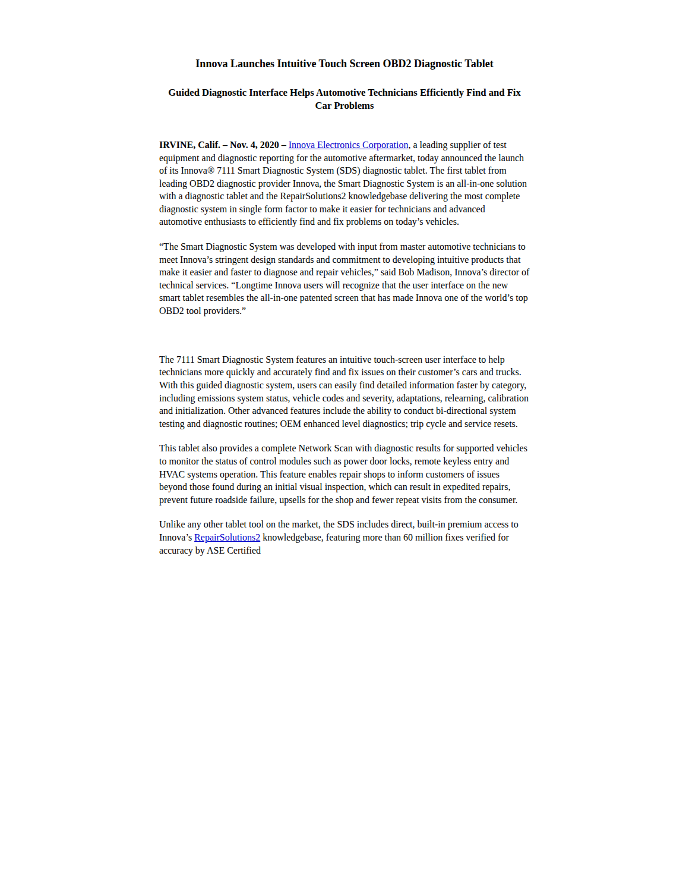Innova Launches Intuitive Touch Screen OBD2 Diagnostic Tablet
Guided Diagnostic Interface Helps Automotive Technicians Efficiently Find and Fix Car Problems
IRVINE, Calif. – Nov. 4, 2020 – Innova Electronics Corporation, a leading supplier of test equipment and diagnostic reporting for the automotive aftermarket, today announced the launch of its Innova® 7111 Smart Diagnostic System (SDS) diagnostic tablet. The first tablet from leading OBD2 diagnostic provider Innova, the Smart Diagnostic System is an all-in-one solution with a diagnostic tablet and the RepairSolutions2 knowledgebase delivering the most complete diagnostic system in single form factor to make it easier for technicians and advanced automotive enthusiasts to efficiently find and fix problems on today’s vehicles.
“The Smart Diagnostic System was developed with input from master automotive technicians to meet Innova’s stringent design standards and commitment to developing intuitive products that make it easier and faster to diagnose and repair vehicles,” said Bob Madison, Innova’s director of technical services. “Longtime Innova users will recognize that the user interface on the new smart tablet resembles the all-in-one patented screen that has made Innova one of the world’s top OBD2 tool providers.”
The 7111 Smart Diagnostic System features an intuitive touch-screen user interface to help technicians more quickly and accurately find and fix issues on their customer’s cars and trucks. With this guided diagnostic system, users can easily find detailed information faster by category, including emissions system status, vehicle codes and severity, adaptations, relearning, calibration and initialization. Other advanced features include the ability to conduct bi-directional system testing and diagnostic routines; OEM enhanced level diagnostics; trip cycle and service resets.
This tablet also provides a complete Network Scan with diagnostic results for supported vehicles to monitor the status of control modules such as power door locks, remote keyless entry and HVAC systems operation. This feature enables repair shops to inform customers of issues beyond those found during an initial visual inspection, which can result in expedited repairs, prevent future roadside failure, upsells for the shop and fewer repeat visits from the consumer.
Unlike any other tablet tool on the market, the SDS includes direct, built-in premium access to Innova’s RepairSolutions2 knowledgebase, featuring more than 60 million fixes verified for accuracy by ASE Certified